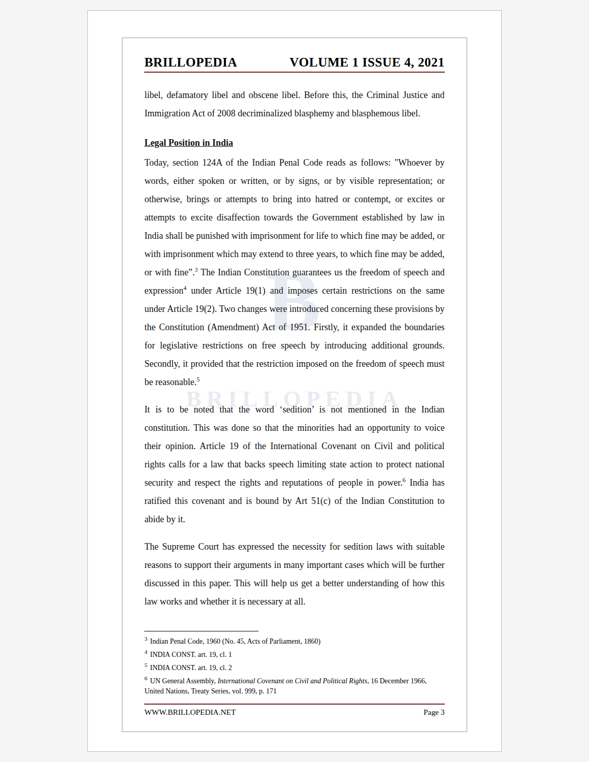B
BRILLOPEDIA
BRILLOPEDIA VOLUME 1 ISSUE 4, 2021
libel, defamatory libel and obscene libel. Before this, the Criminal Justice and Immigration Act of 2008 decriminalized blasphemy and blasphemous libel.
Legal Position in India
Today, section 124A of the Indian Penal Code reads as follows: "Whoever by words, either spoken or written, or by signs, or by visible representation; or otherwise, brings or attempts to bring into hatred or contempt, or excites or attempts to excite disaffection towards the Government established by law in India shall be punished with imprisonment for life to which fine may be added, or with imprisonment which may extend to three years, to which fine may be added, or with fine”.3 The Indian Constitution guarantees us the freedom of speech and expression4 under Article 19(1) and imposes certain restrictions on the same under Article 19(2). Two changes were introduced concerning these provisions by the Constitution (Amendment) Act of 1951. Firstly, it expanded the boundaries for legislative restrictions on free speech by introducing additional grounds. Secondly, it provided that the restriction imposed on the freedom of speech must be reasonable.5
It is to be noted that the word ‘sedition’ is not mentioned in the Indian constitution. This was done so that the minorities had an opportunity to voice their opinion. Article 19 of the International Covenant on Civil and political rights calls for a law that backs speech limiting state action to protect national security and respect the rights and reputations of people in power.6 India has ratified this covenant and is bound by Art 51(c) of the Indian Constitution to abide by it.
The Supreme Court has expressed the necessity for sedition laws with suitable reasons to support their arguments in many important cases which will be further discussed in this paper. This will help us get a better understanding of how this law works and whether it is necessary at all.
3 Indian Penal Code, 1960 (No. 45, Acts of Parliament, 1860)
4 INDIA CONST. art. 19, cl. 1
5 INDIA CONST. art. 19, cl. 2
6 UN General Assembly, International Covenant on Civil and Political Rights, 16 December 1966, United Nations, Treaty Series, vol. 999, p. 171
WWW.BRILLOPEDIA.NET Page 3